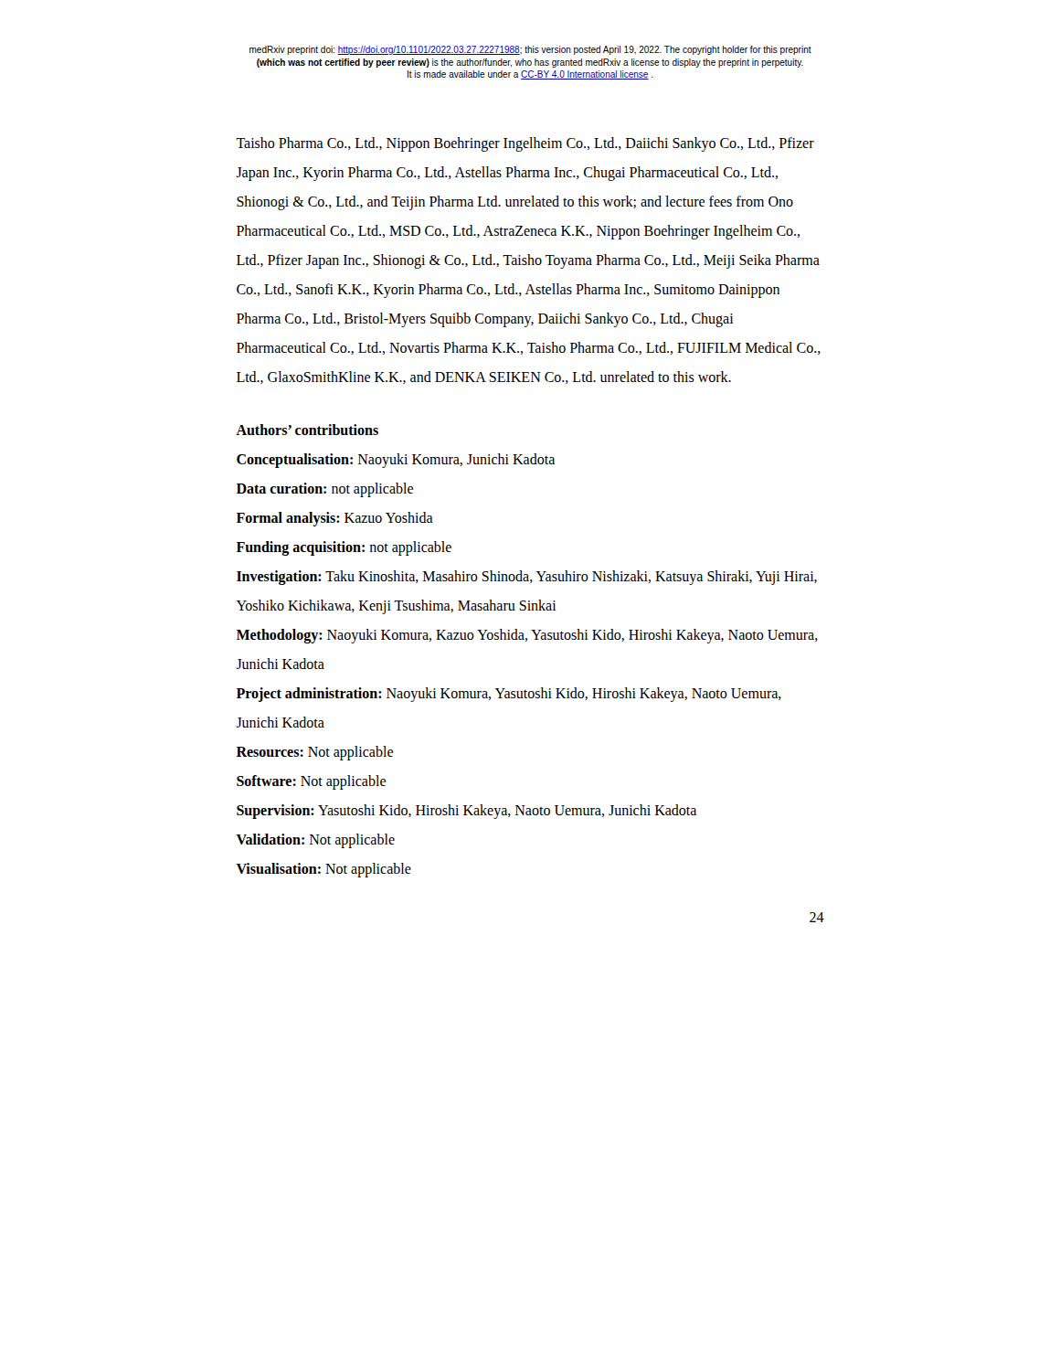medRxiv preprint doi: https://doi.org/10.1101/2022.03.27.22271988; this version posted April 19, 2022. The copyright holder for this preprint
(which was not certified by peer review) is the author/funder, who has granted medRxiv a license to display the preprint in perpetuity.
It is made available under a CC-BY 4.0 International license .
Taisho Pharma Co., Ltd., Nippon Boehringer Ingelheim Co., Ltd., Daiichi Sankyo Co., Ltd., Pfizer Japan Inc., Kyorin Pharma Co., Ltd., Astellas Pharma Inc., Chugai Pharmaceutical Co., Ltd., Shionogi & Co., Ltd., and Teijin Pharma Ltd. unrelated to this work; and lecture fees from Ono Pharmaceutical Co., Ltd., MSD Co., Ltd., AstraZeneca K.K., Nippon Boehringer Ingelheim Co., Ltd., Pfizer Japan Inc., Shionogi & Co., Ltd., Taisho Toyama Pharma Co., Ltd., Meiji Seika Pharma Co., Ltd., Sanofi K.K., Kyorin Pharma Co., Ltd., Astellas Pharma Inc., Sumitomo Dainippon Pharma Co., Ltd., Bristol-Myers Squibb Company, Daiichi Sankyo Co., Ltd., Chugai Pharmaceutical Co., Ltd., Novartis Pharma K.K., Taisho Pharma Co., Ltd., FUJIFILM Medical Co., Ltd., GlaxoSmithKline K.K., and DENKA SEIKEN Co., Ltd. unrelated to this work.
Authors’ contributions
Conceptualisation: Naoyuki Komura, Junichi Kadota
Data curation: not applicable
Formal analysis: Kazuo Yoshida
Funding acquisition: not applicable
Investigation: Taku Kinoshita, Masahiro Shinoda, Yasuhiro Nishizaki, Katsuya Shiraki, Yuji Hirai, Yoshiko Kichikawa, Kenji Tsushima, Masaharu Sinkai
Methodology: Naoyuki Komura, Kazuo Yoshida, Yasutoshi Kido, Hiroshi Kakeya, Naoto Uemura, Junichi Kadota
Project administration: Naoyuki Komura, Yasutoshi Kido, Hiroshi Kakeya, Naoto Uemura, Junichi Kadota
Resources: Not applicable
Software: Not applicable
Supervision: Yasutoshi Kido, Hiroshi Kakeya, Naoto Uemura, Junichi Kadota
Validation: Not applicable
Visualisation: Not applicable
24